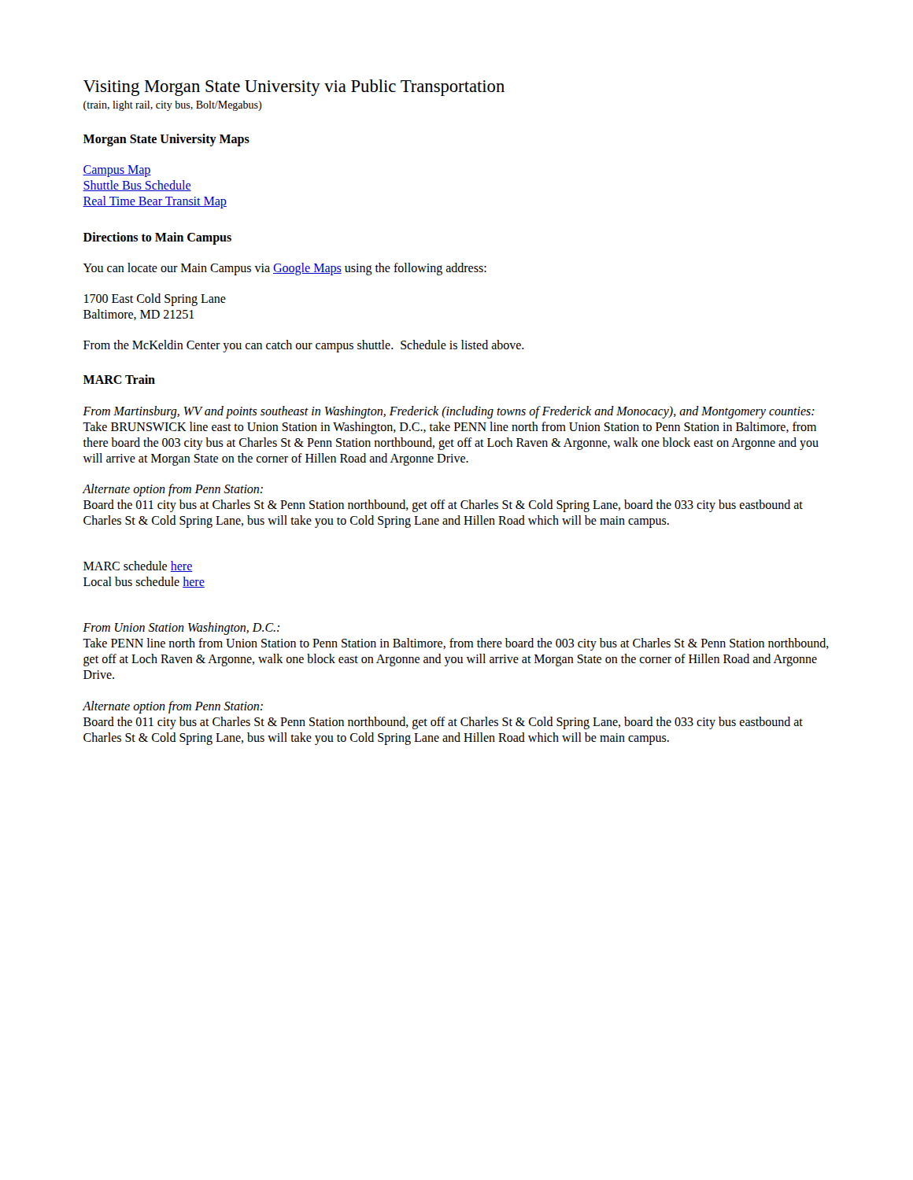Visiting Morgan State University via Public Transportation
(train, light rail, city bus, Bolt/Megabus)
Morgan State University Maps
Campus Map
Shuttle Bus Schedule
Real Time Bear Transit Map
Directions to Main Campus
You can locate our Main Campus via Google Maps using the following address:
1700 East Cold Spring Lane
Baltimore, MD 21251
From the McKeldin Center you can catch our campus shuttle. Schedule is listed above.
MARC Train
From Martinsburg, WV and points southeast in Washington, Frederick (including towns of Frederick and Monocacy), and Montgomery counties:
Take BRUNSWICK line east to Union Station in Washington, D.C., take PENN line north from Union Station to Penn Station in Baltimore, from there board the 003 city bus at Charles St & Penn Station northbound, get off at Loch Raven & Argonne, walk one block east on Argonne and you will arrive at Morgan State on the corner of Hillen Road and Argonne Drive.
Alternate option from Penn Station:
Board the 011 city bus at Charles St & Penn Station northbound, get off at Charles St & Cold Spring Lane, board the 033 city bus eastbound at Charles St & Cold Spring Lane, bus will take you to Cold Spring Lane and Hillen Road which will be main campus.
MARC schedule here
Local bus schedule here
From Union Station Washington, D.C.:
Take PENN line north from Union Station to Penn Station in Baltimore, from there board the 003 city bus at Charles St & Penn Station northbound, get off at Loch Raven & Argonne, walk one block east on Argonne and you will arrive at Morgan State on the corner of Hillen Road and Argonne Drive.
Alternate option from Penn Station:
Board the 011 city bus at Charles St & Penn Station northbound, get off at Charles St & Cold Spring Lane, board the 033 city bus eastbound at Charles St & Cold Spring Lane, bus will take you to Cold Spring Lane and Hillen Road which will be main campus.